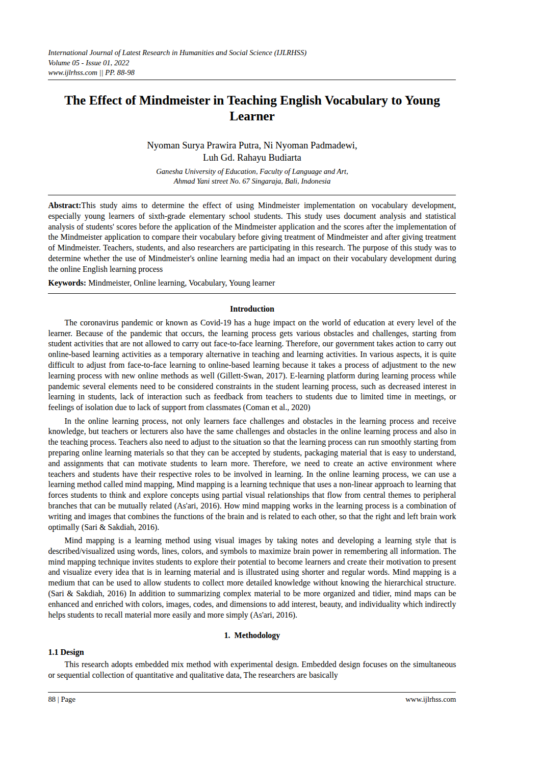International Journal of Latest Research in Humanities and Social Science (IJLRHSS)
Volume 05 - Issue 01, 2022
www.ijlrhss.com || PP. 88-98
The Effect of Mindmeister in Teaching English Vocabulary to Young Learner
Nyoman Surya Prawira Putra, Ni Nyoman Padmadewi,
Luh Gd. Rahayu Budiarta
Ganesha University of Education, Faculty of Language and Art,
Ahmad Yani street No. 67 Singaraja, Bali, Indonesia
Abstract: This study aims to determine the effect of using Mindmeister implementation on vocabulary development, especially young learners of sixth-grade elementary school students. This study uses document analysis and statistical analysis of students' scores before the application of the Mindmeister application and the scores after the implementation of the Mindmeister application to compare their vocabulary before giving treatment of Mindmeister and after giving treatment of Mindmeister. Teachers, students, and also researchers are participating in this research. The purpose of this study was to determine whether the use of Mindmeister's online learning media had an impact on their vocabulary development during the online English learning process
Keywords: Mindmeister, Online learning, Vocabulary, Young learner
Introduction
The coronavirus pandemic or known as Covid-19 has a huge impact on the world of education at every level of the learner. Because of the pandemic that occurs, the learning process gets various obstacles and challenges, starting from student activities that are not allowed to carry out face-to-face learning. Therefore, our government takes action to carry out online-based learning activities as a temporary alternative in teaching and learning activities. In various aspects, it is quite difficult to adjust from face-to-face learning to online-based learning because it takes a process of adjustment to the new learning process with new online methods as well (Gillett-Swan, 2017). E-learning platform during learning process while pandemic several elements need to be considered constraints in the student learning process, such as decreased interest in learning in students, lack of interaction such as feedback from teachers to students due to limited time in meetings, or feelings of isolation due to lack of support from classmates (Coman et al., 2020)
In the online learning process, not only learners face challenges and obstacles in the learning process and receive knowledge, but teachers or lecturers also have the same challenges and obstacles in the online learning process and also in the teaching process. Teachers also need to adjust to the situation so that the learning process can run smoothly starting from preparing online learning materials so that they can be accepted by students, packaging material that is easy to understand, and assignments that can motivate students to learn more. Therefore, we need to create an active environment where teachers and students have their respective roles to be involved in learning. In the online learning process, we can use a learning method called mind mapping, Mind mapping is a learning technique that uses a non-linear approach to learning that forces students to think and explore concepts using partial visual relationships that flow from central themes to peripheral branches that can be mutually related (As'ari, 2016). How mind mapping works in the learning process is a combination of writing and images that combines the functions of the brain and is related to each other, so that the right and left brain work optimally (Sari & Sakdiah, 2016).
Mind mapping is a learning method using visual images by taking notes and developing a learning style that is described/visualized using words, lines, colors, and symbols to maximize brain power in remembering all information. The mind mapping technique invites students to explore their potential to become learners and create their motivation to present and visualize every idea that is in learning material and is illustrated using shorter and regular words. Mind mapping is a medium that can be used to allow students to collect more detailed knowledge without knowing the hierarchical structure. (Sari & Sakdiah, 2016) In addition to summarizing complex material to be more organized and tidier, mind maps can be enhanced and enriched with colors, images, codes, and dimensions to add interest, beauty, and individuality which indirectly helps students to recall material more easily and more simply (As'ari, 2016).
1. Methodology
1.1 Design
This research adopts embedded mix method with experimental design. Embedded design focuses on the simultaneous or sequential collection of quantitative and qualitative data, The researchers are basically
88 | Page www.ijlrhss.com